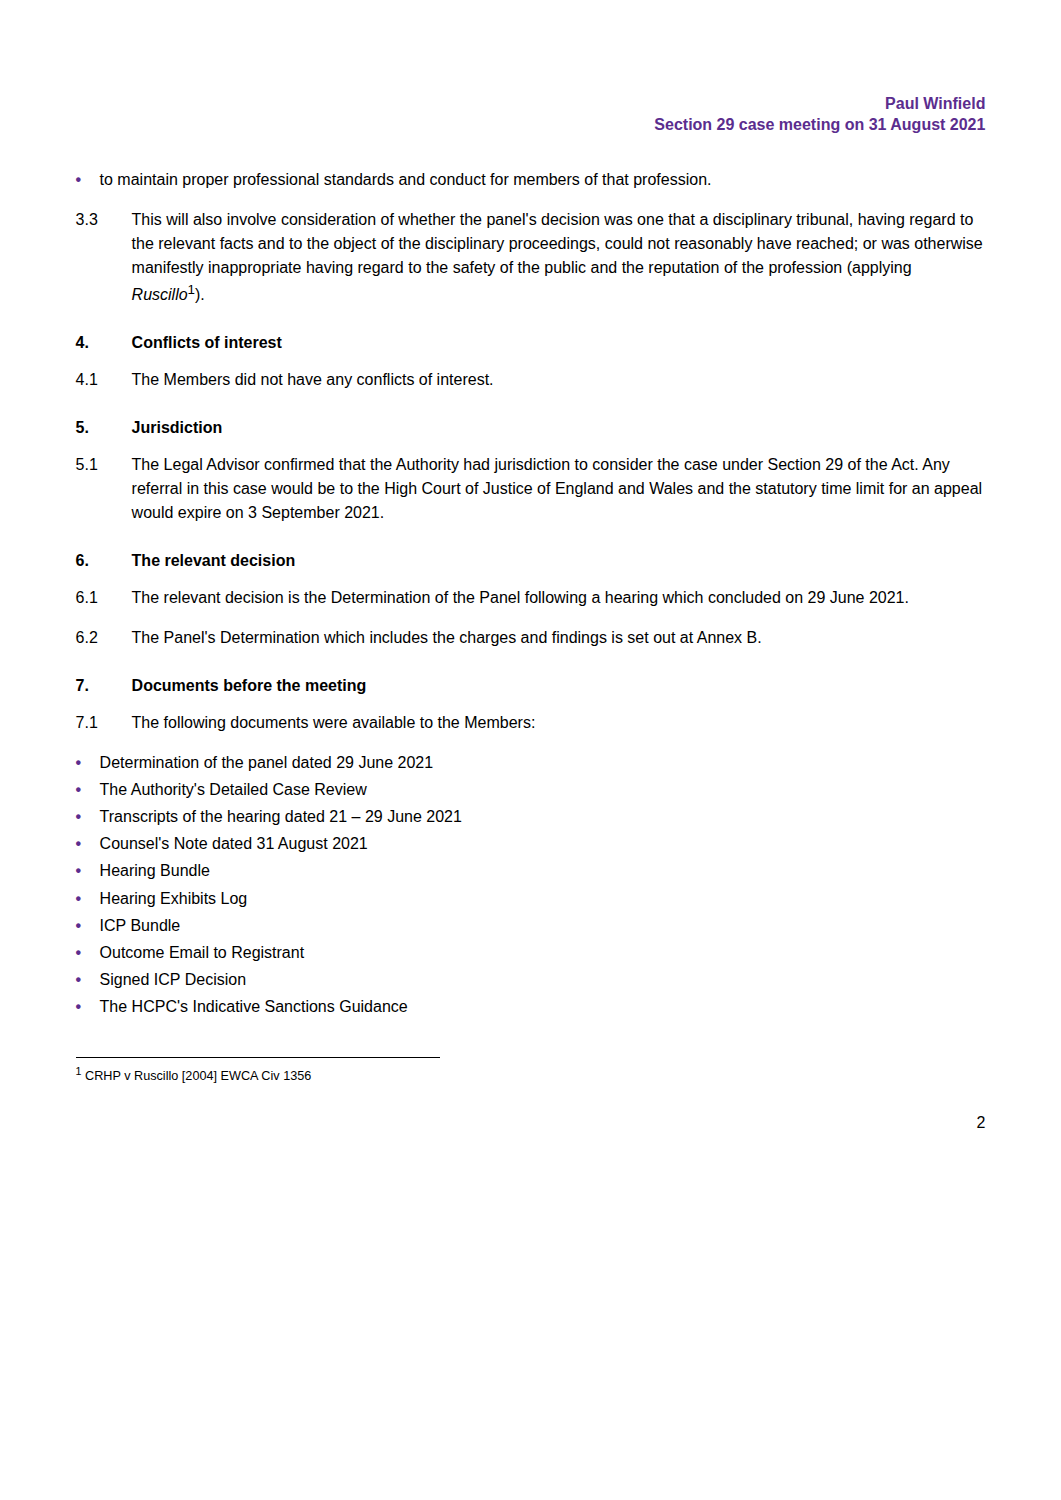Paul Winfield
Section 29 case meeting on 31 August 2021
to maintain proper professional standards and conduct for members of that profession.
3.3
This will also involve consideration of whether the panel's decision was one that a disciplinary tribunal, having regard to the relevant facts and to the object of the disciplinary proceedings, could not reasonably have reached; or was otherwise manifestly inappropriate having regard to the safety of the public and the reputation of the profession (applying Ruscillo1).
4. Conflicts of interest
4.1
The Members did not have any conflicts of interest.
5. Jurisdiction
5.1
The Legal Advisor confirmed that the Authority had jurisdiction to consider the case under Section 29 of the Act. Any referral in this case would be to the High Court of Justice of England and Wales and the statutory time limit for an appeal would expire on 3 September 2021.
6. The relevant decision
6.1
The relevant decision is the Determination of the Panel following a hearing which concluded on 29 June 2021.
6.2
The Panel's Determination which includes the charges and findings is set out at Annex B.
7. Documents before the meeting
7.1
The following documents were available to the Members:
Determination of the panel dated 29 June 2021
The Authority's Detailed Case Review
Transcripts of the hearing dated 21 – 29 June 2021
Counsel's Note dated 31 August 2021
Hearing Bundle
Hearing Exhibits Log
ICP Bundle
Outcome Email to Registrant
Signed ICP Decision
The HCPC's Indicative Sanctions Guidance
1 CRHP v Ruscillo [2004] EWCA Civ 1356
2